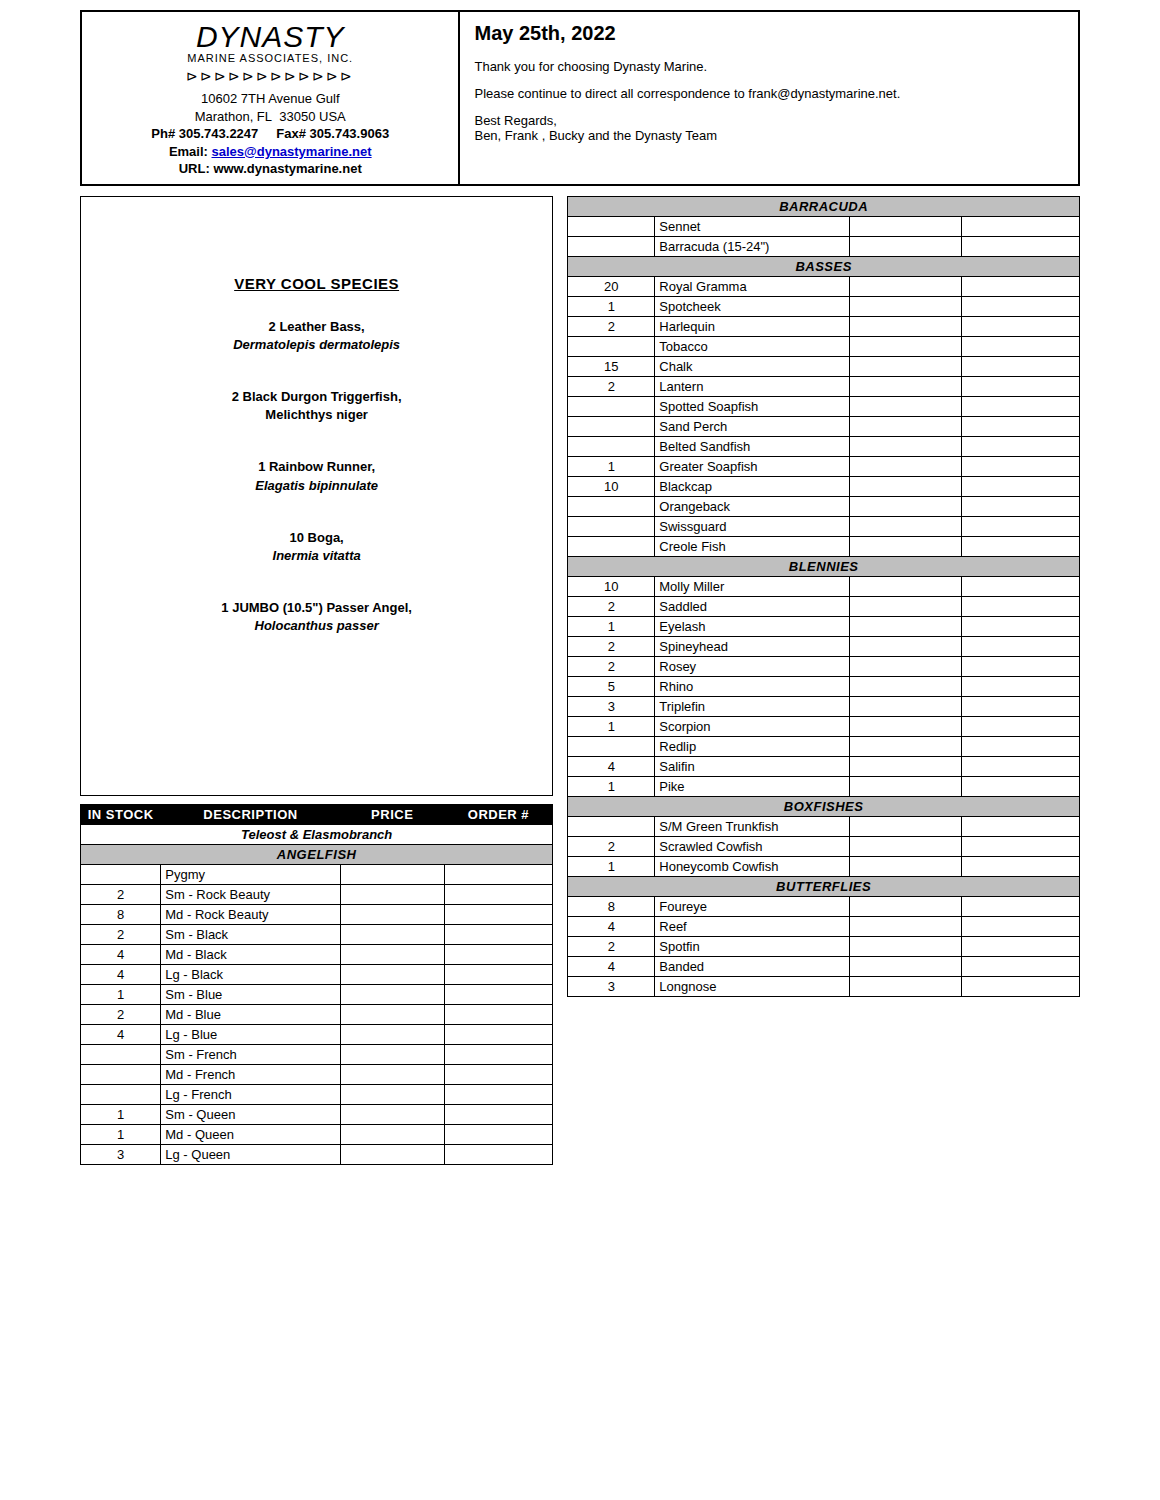DYNASTY
MARINE ASSOCIATES, INC.
⊳⊳⊳⊳⊳⊳⊳⊳⊳⊳⊳⊳
10602 7TH Avenue Gulf
Marathon, FL 33050 USA
Ph# 305.743.2247 Fax# 305.743.9063
Email: sales@dynastymarine.net
URL: www.dynastymarine.net
May 25th, 2022
Thank you for choosing Dynasty Marine.
Please continue to direct all correspondence to frank@dynastymarine.net.
Best Regards,
Ben, Frank , Bucky and the Dynasty Team
VERY COOL SPECIES
2 Leather Bass,
Dermatolepis dermatolepis
2 Black Durgon Triggerfish,
Melichthys niger
1 Rainbow Runner,
Elagatis bipinnulate
10 Boga,
Inermia vitatta
1 JUMBO (10.5") Passer Angel,
Holocanthus passer
| IN STOCK | DESCRIPTION | PRICE | ORDER # |
| Teleost & Elasmobranch |
| ANGELFISH |
| | Pygmy | | |
| 2 | Sm - Rock Beauty | | |
| 8 | Md - Rock Beauty | | |
| 2 | Sm - Black | | |
| 4 | Md - Black | | |
| 4 | Lg - Black | | |
| 1 | Sm - Blue | | |
| 2 | Md - Blue | | |
| 4 | Lg - Blue | | |
| | Sm - French | | |
| | Md - French | | |
| | Lg - French | | |
| 1 | Sm - Queen | | |
| 1 | Md - Queen | | |
| 3 | Lg - Queen | | |
| BARRACUDA |
| | Sennet | | |
| | Barracuda (15-24") | | |
| BASSES |
| 20 | Royal Gramma | | |
| 1 | Spotcheek | | |
| 2 | Harlequin | | |
| | Tobacco | | |
| 15 | Chalk | | |
| 2 | Lantern | | |
| | Spotted Soapfish | | |
| | Sand Perch | | |
| | Belted Sandfish | | |
| 1 | Greater Soapfish | | |
| 10 | Blackcap | | |
| | Orangeback | | |
| | Swissguard | | |
| | Creole Fish | | |
| BLENNIES |
| 10 | Molly Miller | | |
| 2 | Saddled | | |
| 1 | Eyelash | | |
| 2 | Spineyhead | | |
| 2 | Rosey | | |
| 5 | Rhino | | |
| 3 | Triplefin | | |
| 1 | Scorpion | | |
| | Redlip | | |
| 4 | Salifin | | |
| 1 | Pike | | |
| BOXFISHES |
| | S/M Green Trunkfish | | |
| 2 | Scrawled Cowfish | | |
| 1 | Honeycomb Cowfish | | |
| BUTTERFLIES |
| 8 | Foureye | | |
| 4 | Reef | | |
| 2 | Spotfin | | |
| 4 | Banded | | |
| 3 | Longnose | | |